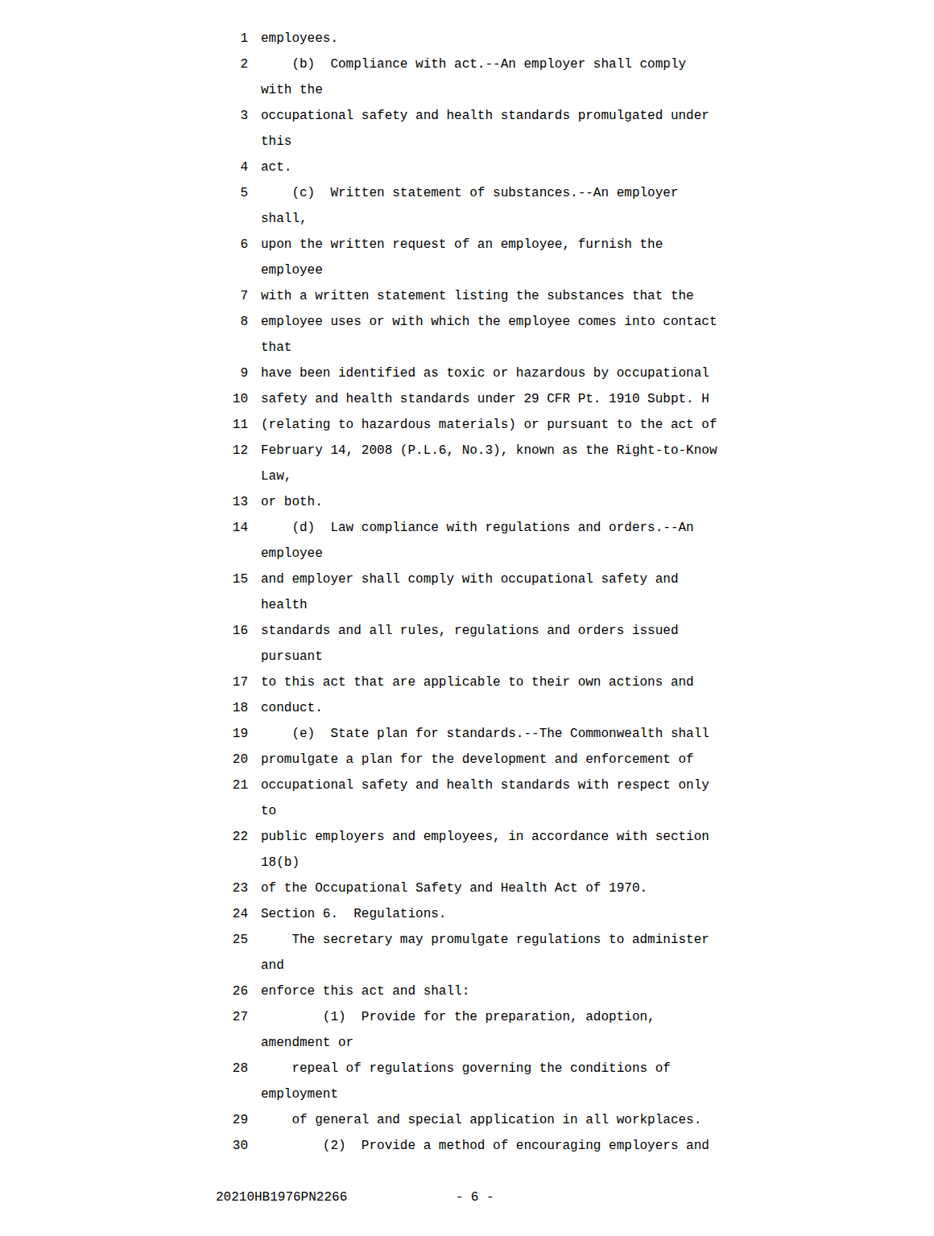employees.
(b) Compliance with act.--An employer shall comply with the
occupational safety and health standards promulgated under this
act.
(c) Written statement of substances.--An employer shall,
upon the written request of an employee, furnish the employee
with a written statement listing the substances that the
employee uses or with which the employee comes into contact that
have been identified as toxic or hazardous by occupational
safety and health standards under 29 CFR Pt. 1910 Subpt. H
(relating to hazardous materials) or pursuant to the act of
February 14, 2008 (P.L.6, No.3), known as the Right-to-Know Law,
or both.
(d) Law compliance with regulations and orders.--An employee
and employer shall comply with occupational safety and health
standards and all rules, regulations and orders issued pursuant
to this act that are applicable to their own actions and
conduct.
(e) State plan for standards.--The Commonwealth shall
promulgate a plan for the development and enforcement of
occupational safety and health standards with respect only to
public employers and employees, in accordance with section 18(b)
of the Occupational Safety and Health Act of 1970.
Section 6. Regulations.
The secretary may promulgate regulations to administer and
enforce this act and shall:
(1) Provide for the preparation, adoption, amendment or
repeal of regulations governing the conditions of employment
of general and special application in all workplaces.
(2) Provide a method of encouraging employers and
20210HB1976PN2266 - 6 -